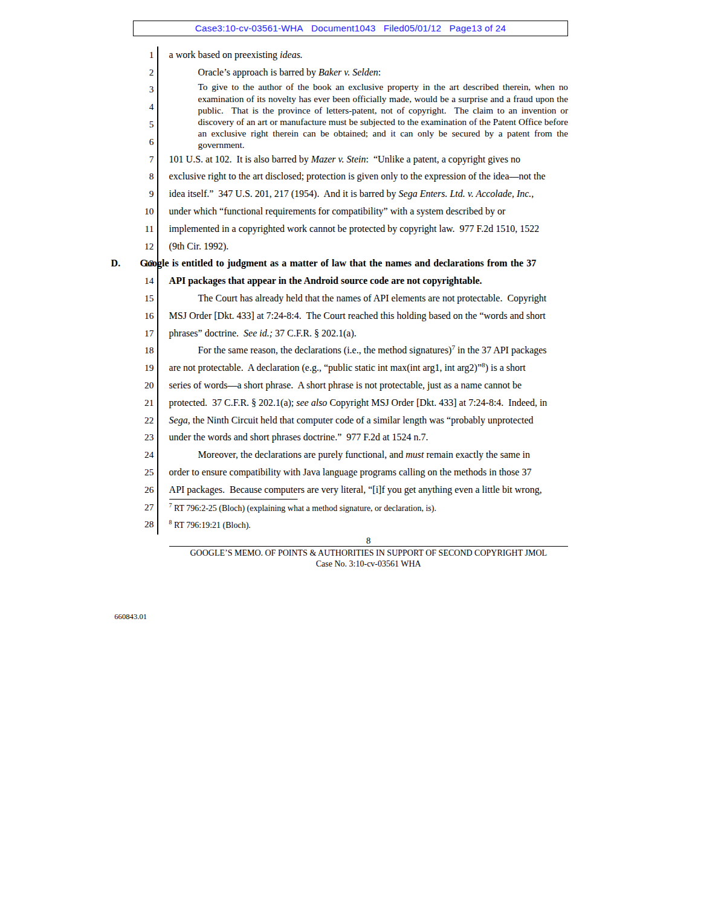Case3:10-cv-03561-WHA Document1043 Filed05/01/12 Page13 of 24
1
2
3
4
5
6
7
8
9
10
11
12
13
14
15
16
17
18
19
20
21
22
23
24
25
26
27
28
a work based on preexisting ideas.
Oracle’s approach is barred by Baker v. Selden:
To give to the author of the book an exclusive property in the art described therein, when no examination of its novelty has ever been officially made, would be a surprise and a fraud upon the public. That is the province of letters-patent, not of copyright. The claim to an invention or discovery of an art or manufacture must be subjected to the examination of the Patent Office before an exclusive right therein can be obtained; and it can only be secured by a patent from the government.
101 U.S. at 102. It is also barred by Mazer v. Stein: “Unlike a patent, a copyright gives no
exclusive right to the art disclosed; protection is given only to the expression of the idea—not the
idea itself.” 347 U.S. 201, 217 (1954). And it is barred by Sega Enters. Ltd. v. Accolade, Inc.,
under which “functional requirements for compatibility” with a system described by or
implemented in a copyrighted work cannot be protected by copyright law. 977 F.2d 1510, 1522
(9th Cir. 1992).
D. Google is entitled to judgment as a matter of law that the names and declarations from the 37 API packages that appear in the Android source code are not copyrightable.
The Court has already held that the names of API elements are not protectable. Copyright
MSJ Order [Dkt. 433] at 7:24-8:4. The Court reached this holding based on the “words and short
phrases” doctrine. See id.; 37 C.F.R. § 202.1(a).
For the same reason, the declarations (i.e., the method signatures)7 in the 37 API packages
are not protectable. A declaration (e.g., “public static int max(int arg1, int arg2)”8) is a short
series of words—a short phrase. A short phrase is not protectable, just as a name cannot be
protected. 37 C.F.R. § 202.1(a); see also Copyright MSJ Order [Dkt. 433] at 7:24-8:4. Indeed, in
Sega, the Ninth Circuit held that computer code of a similar length was “probably unprotected
under the words and short phrases doctrine.” 977 F.2d at 1524 n.7.
Moreover, the declarations are purely functional, and must remain exactly the same in
order to ensure compatibility with Java language programs calling on the methods in those 37
API packages. Because computers are very literal, “[i]f you get anything even a little bit wrong,
7 RT 796:2-25 (Bloch) (explaining what a method signature, or declaration, is).
8 RT 796:19:21 (Bloch).
8
GOOGLE’S MEMO. OF POINTS & AUTHORITIES IN SUPPORT OF SECOND COPYRIGHT JMOL
Case No. 3:10-cv-03561 WHA
660843.01